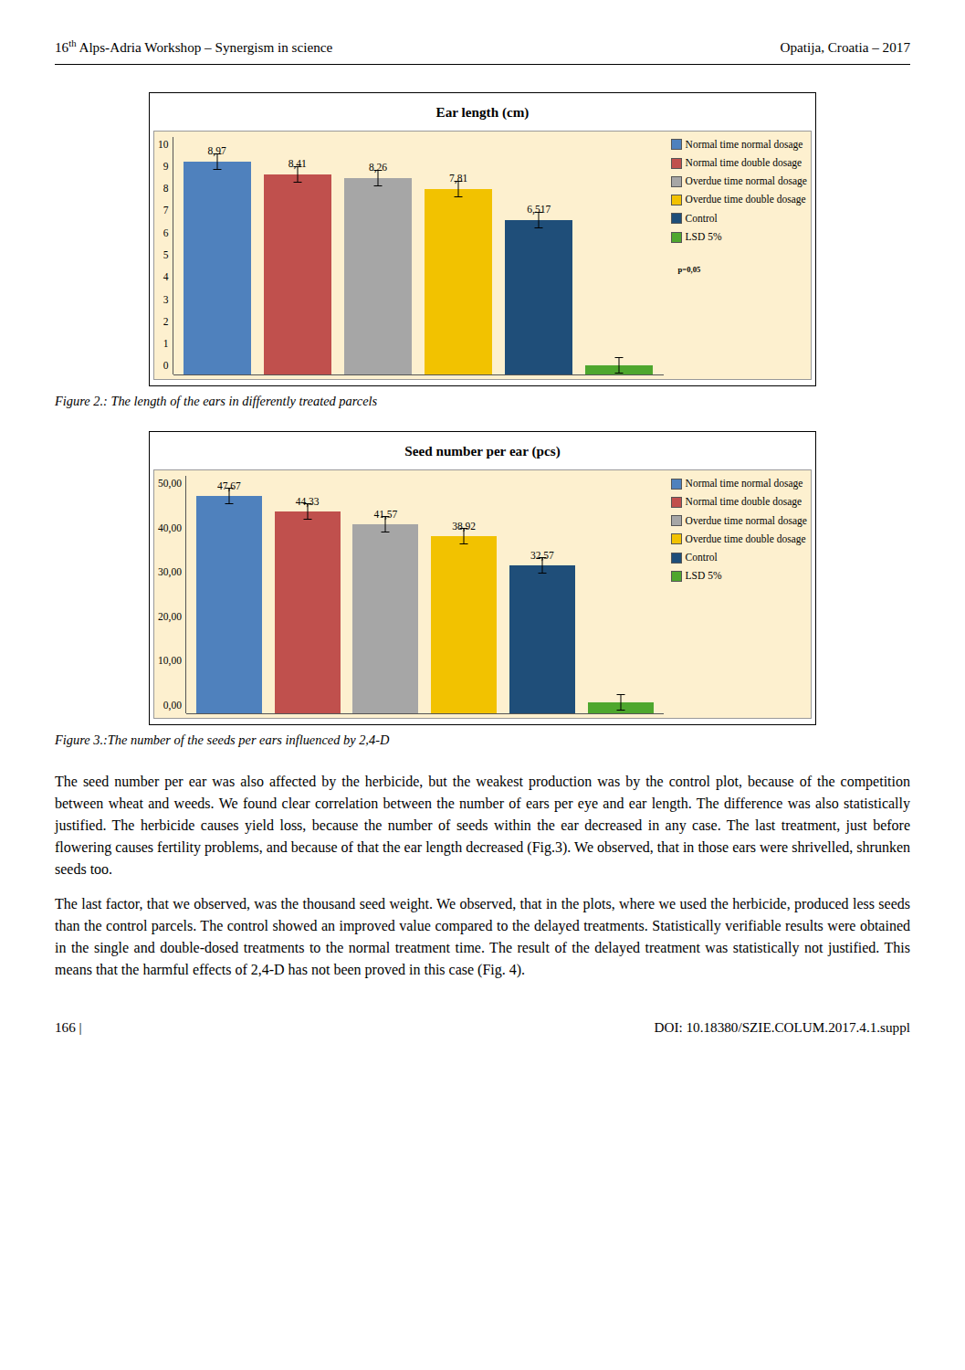16th Alps-Adria Workshop – Synergism in science
Opatija, Croatia – 2017
Ear length (cm)
109876543210
8,97
8,41
8,26
7,81
6,517
Normal time normal dosage
Normal time double dosage
Overdue time normal dosage
Overdue time double dosage
Control
LSD 5%
p=0,05
Figure 2.: The length of the ears in differently treated parcels
Seed number per ear (pcs)
50,0040,0030,0020,0010,000,00
47,67
44,33
41,57
38,92
32,57
Normal time normal dosage
Normal time double dosage
Overdue time normal dosage
Overdue time double dosage
Control
LSD 5%
Figure 3.:The number of the seeds per ears influenced by 2,4-D
The seed number per ear was also affected by the herbicide, but the weakest production was by the control plot, because of the competition between wheat and weeds. We found clear correlation between the number of ears per eye and ear length. The difference was also statistically justified. The herbicide causes yield loss, because the number of seeds within the ear decreased in any case. The last treatment, just before flowering causes fertility problems, and because of that the ear length decreased (Fig.3). We observed, that in those ears were shrivelled, shrunken seeds too.
The last factor, that we observed, was the thousand seed weight. We observed, that in the plots, where we used the herbicide, produced less seeds than the control parcels. The control showed an improved value compared to the delayed treatments. Statistically verifiable results were obtained in the single and double-dosed treatments to the normal treatment time. The result of the delayed treatment was statistically not justified. This means that the harmful effects of 2,4-D has not been proved in this case (Fig. 4).
166 |
DOI: 10.18380/SZIE.COLUM.2017.4.1.suppl